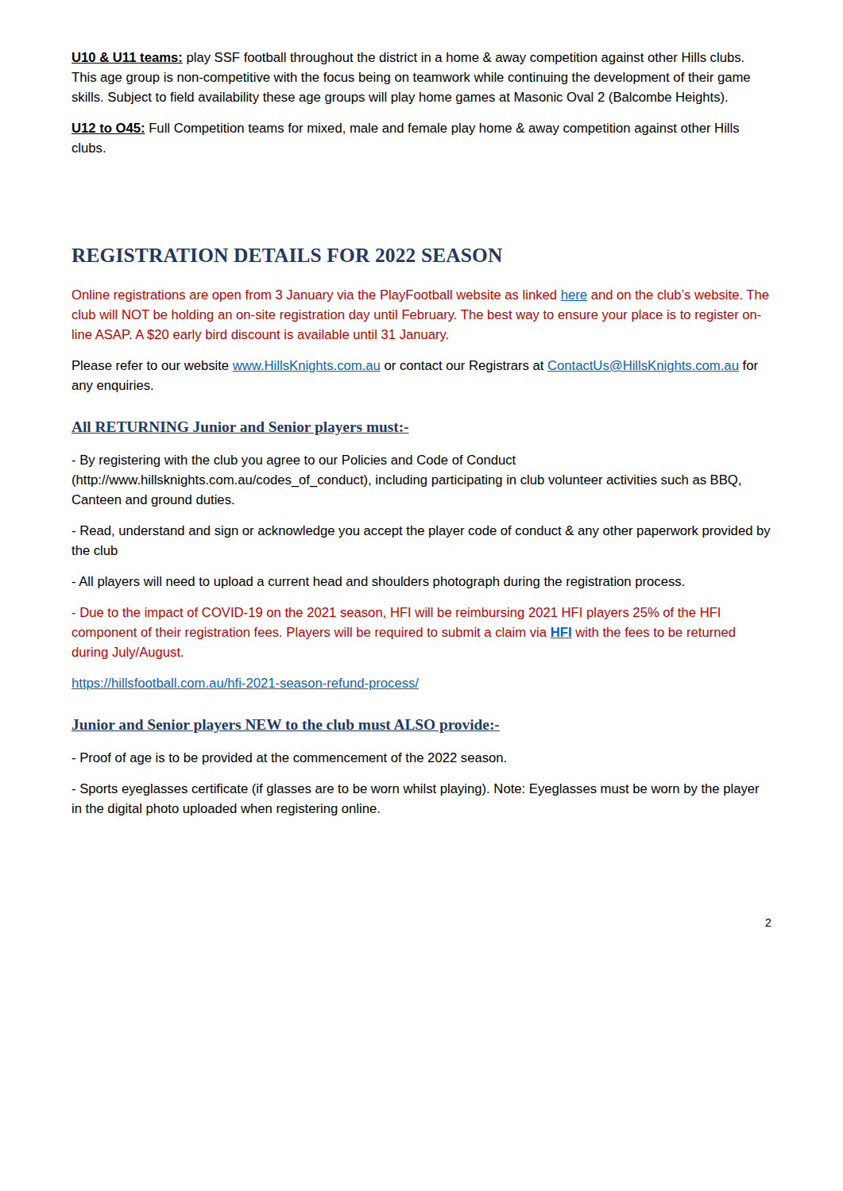U10 & U11 teams: play SSF football throughout the district in a home & away competition against other Hills clubs. This age group is non-competitive with the focus being on teamwork while continuing the development of their game skills. Subject to field availability these age groups will play home games at Masonic Oval 2 (Balcombe Heights).
U12 to O45: Full Competition teams for mixed, male and female play home & away competition against other Hills clubs.
REGISTRATION DETAILS FOR 2022 SEASON
Online registrations are open from 3 January via the PlayFootball website as linked here and on the club’s website. The club will NOT be holding an on-site registration day until February. The best way to ensure your place is to register on-line ASAP. A $20 early bird discount is available until 31 January.
Please refer to our website www.HillsKnights.com.au or contact our Registrars at ContactUs@HillsKnights.com.au for any enquiries.
All RETURNING Junior and Senior players must:-
- By registering with the club you agree to our Policies and Code of Conduct (http://www.hillsknights.com.au/codes_of_conduct), including participating in club volunteer activities such as BBQ, Canteen and ground duties.
- Read, understand and sign or acknowledge you accept the player code of conduct & any other paperwork provided by the club
- All players will need to upload a current head and shoulders photograph during the registration process.
- Due to the impact of COVID-19 on the 2021 season, HFI will be reimbursing 2021 HFI players 25% of the HFI component of their registration fees. Players will be required to submit a claim via HFI with the fees to be returned during July/August.
https://hillsfootball.com.au/hfi-2021-season-refund-process/
Junior and Senior players NEW to the club must ALSO provide:-
- Proof of age is to be provided at the commencement of the 2022 season.
- Sports eyeglasses certificate (if glasses are to be worn whilst playing). Note: Eyeglasses must be worn by the player in the digital photo uploaded when registering online.
2